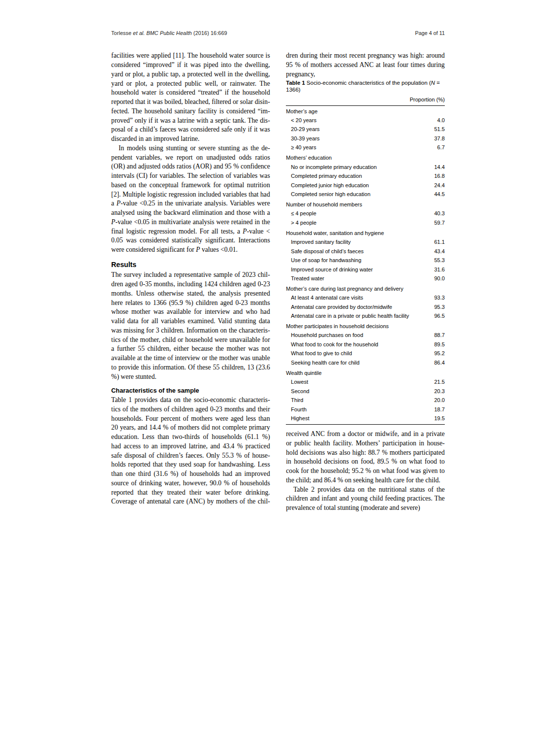Torlesse et al. BMC Public Health (2016) 16:669
Page 4 of 11
facilities were applied [11]. The household water source is considered “improved” if it was piped into the dwelling, yard or plot, a public tap, a protected well in the dwelling, yard or plot, a protected public well, or rainwater. The household water is considered “treated” if the household reported that it was boiled, bleached, filtered or solar disinfected. The household sanitary facility is considered “improved” only if it was a latrine with a septic tank. The disposal of a child’s faeces was considered safe only if it was discarded in an improved latrine.
In models using stunting or severe stunting as the dependent variables, we report on unadjusted odds ratios (OR) and adjusted odds ratios (AOR) and 95 % confidence intervals (CI) for variables. The selection of variables was based on the conceptual framework for optimal nutrition [2]. Multiple logistic regression included variables that had a P-value <0.25 in the univariate analysis. Variables were analysed using the backward elimination and those with a P-value <0.05 in multivariate analysis were retained in the final logistic regression model. For all tests, a P-value < 0.05 was considered statistically significant. Interactions were considered significant for P values <0.01.
Results
The survey included a representative sample of 2023 children aged 0-35 months, including 1424 children aged 0-23 months. Unless otherwise stated, the analysis presented here relates to 1366 (95.9 %) children aged 0-23 months whose mother was available for interview and who had valid data for all variables examined. Valid stunting data was missing for 3 children. Information on the characteristics of the mother, child or household were unavailable for a further 55 children, either because the mother was not available at the time of interview or the mother was unable to provide this information. Of these 55 children, 13 (23.6 %) were stunted.
Characteristics of the sample
Table 1 provides data on the socio-economic characteristics of the mothers of children aged 0-23 months and their households. Four percent of mothers were aged less than 20 years, and 14.4 % of mothers did not complete primary education. Less than two-thirds of households (61.1 %) had access to an improved latrine, and 43.4 % practiced safe disposal of children’s faeces. Only 55.3 % of households reported that they used soap for handwashing. Less than one third (31.6 %) of households had an improved source of drinking water, however, 90.0 % of households reported that they treated their water before drinking. Coverage of antenatal care (ANC) by mothers of the children during their most recent pregnancy was high: around 95 % of mothers accessed ANC at least four times during pregnancy,
Table 1 Socio-economic characteristics of the population (N = 1366)
| | Proportion (%) |
| --- | --- |
| Mother’s age | |
| < 20 years | 4.0 |
| 20-29 years | 51.5 |
| 30-39 years | 37.8 |
| ≥ 40 years | 6.7 |
| Mothers’ education | |
| No or incomplete primary education | 14.4 |
| Completed primary education | 16.8 |
| Completed junior high education | 24.4 |
| Completed senior high education | 44.5 |
| Number of household members | |
| ≤ 4 people | 40.3 |
| > 4 people | 59.7 |
| Household water, sanitation and hygiene | |
| Improved sanitary facility | 61.1 |
| Safe disposal of child’s faeces | 43.4 |
| Use of soap for handwashing | 55.3 |
| Improved source of drinking water | 31.6 |
| Treated water | 90.0 |
| Mother’s care during last pregnancy and delivery | |
| At least 4 antenatal care visits | 93.3 |
| Antenatal care provided by doctor/midwife | 95.3 |
| Antenatal care in a private or public health facility | 96.5 |
| Mother participates in household decisions | |
| Household purchases on food | 88.7 |
| What food to cook for the household | 89.5 |
| What food to give to child | 95.2 |
| Seeking health care for child | 86.4 |
| Wealth quintile | |
| Lowest | 21.5 |
| Second | 20.3 |
| Third | 20.0 |
| Fourth | 18.7 |
| Highest | 19.5 |
received ANC from a doctor or midwife, and in a private or public health facility. Mothers’ participation in household decisions was also high: 88.7 % mothers participated in household decisions on food, 89.5 % on what food to cook for the household; 95.2 % on what food was given to the child; and 86.4 % on seeking health care for the child.
Table 2 provides data on the nutritional status of the children and infant and young child feeding practices. The prevalence of total stunting (moderate and severe)